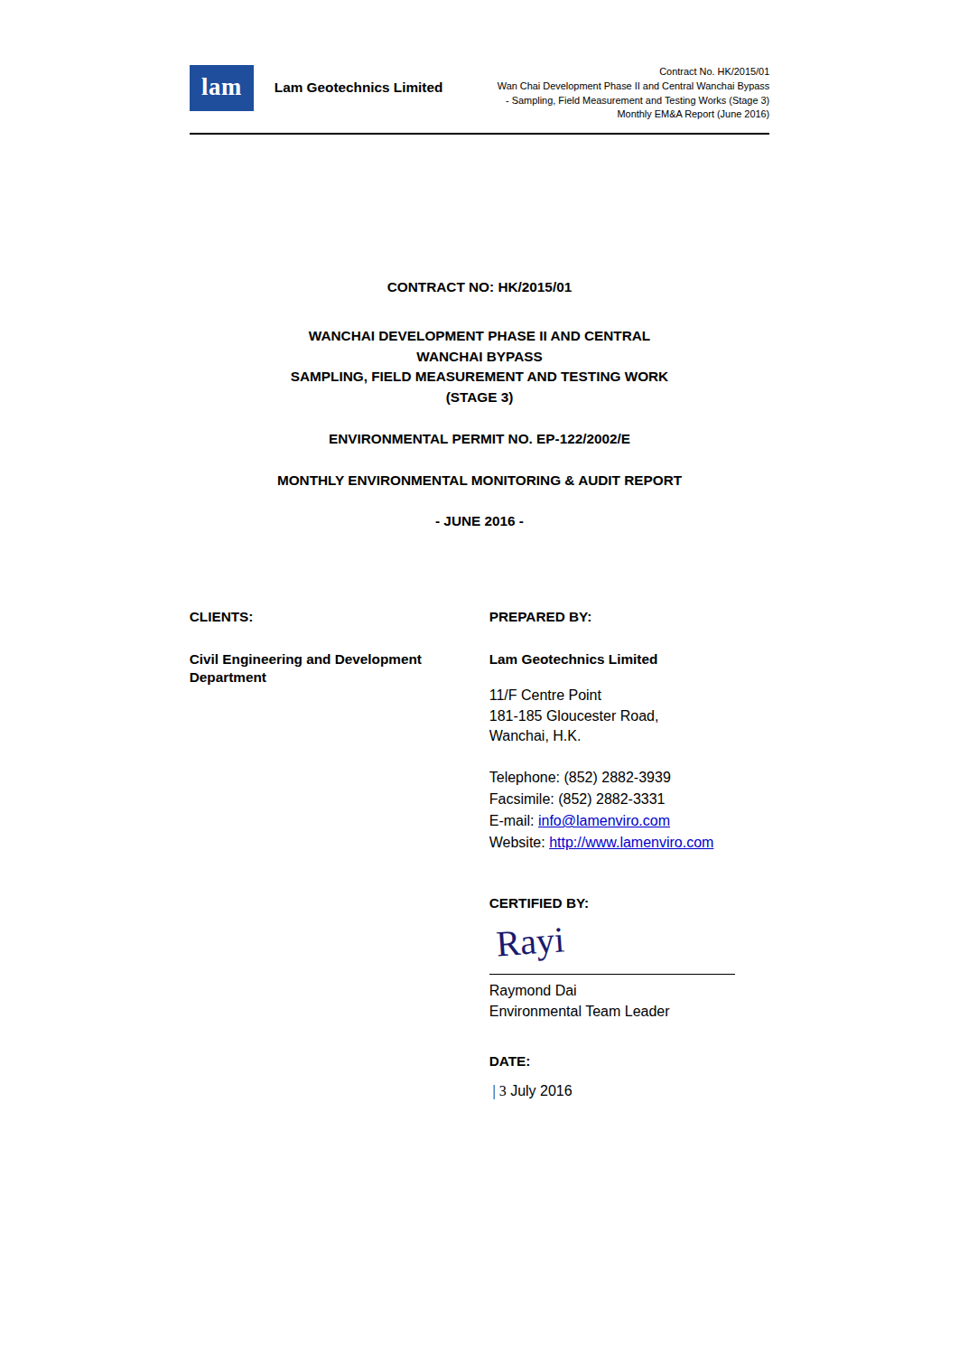lam
Lam Geotechnics Limited
Contract No. HK/2015/01
Wan Chai Development Phase II and Central Wanchai Bypass
- Sampling, Field Measurement and Testing Works (Stage 3)
Monthly EM&A Report (June 2016)
CONTRACT NO: HK/2015/01
WANCHAI DEVELOPMENT PHASE II AND CENTRAL
WANCHAI BYPASS
SAMPLING, FIELD MEASUREMENT AND TESTING WORK
(STAGE 3)
ENVIRONMENTAL PERMIT NO. EP-122/2002/E
MONTHLY ENVIRONMENTAL MONITORING & AUDIT REPORT
- JUNE 2016 -
CLIENTS:
Civil Engineering and Development
Department
PREPARED BY:
Lam Geotechnics Limited
11/F Centre Point
181-185 Gloucester Road,
Wanchai, H.K.
Telephone: (852) 2882-3939
Facsimile: (852) 2882-3331
E-mail: info@lamenviro.com
Website: http://www.lamenviro.com
CERTIFIED BY:
Rayi
Raymond Dai
Environmental Team Leader
DATE:
| 3 July 2016